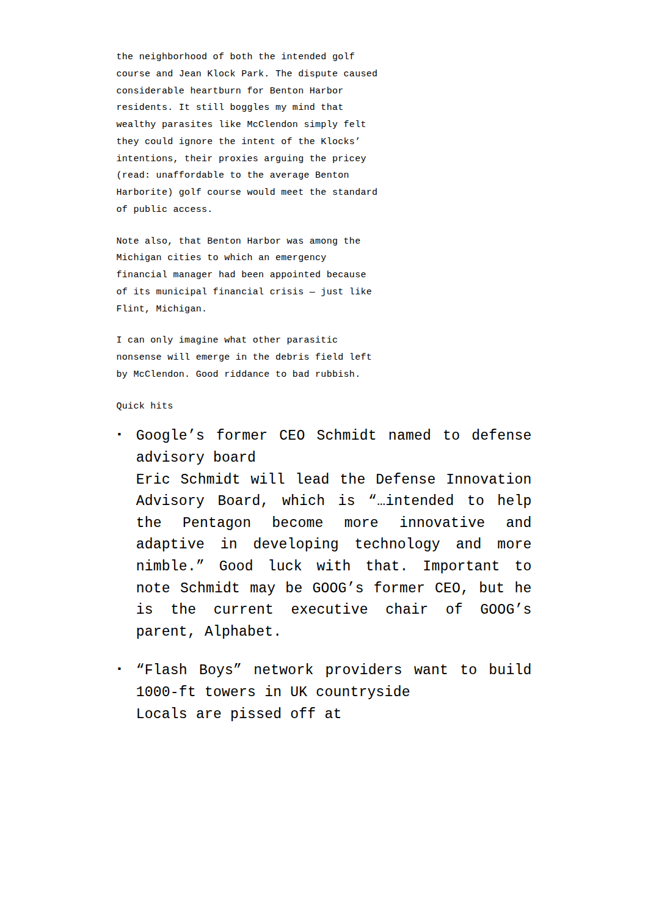the neighborhood of both the intended golf course and Jean Klock Park. The dispute caused considerable heartburn for Benton Harbor residents. It still boggles my mind that wealthy parasites like McClendon simply felt they could ignore the intent of the Klocks’ intentions, their proxies arguing the pricey (read: unaffordable to the average Benton Harborite) golf course would meet the standard of public access.
Note also, that Benton Harbor was among the Michigan cities to which an emergency financial manager had been appointed because of its municipal financial crisis — just like Flint, Michigan.
I can only imagine what other parasitic nonsense will emerge in the debris field left by McClendon. Good riddance to bad rubbish.
Quick hits
Google’s former CEO Schmidt named to defense advisory board Eric Schmidt will lead the Defense Innovation Advisory Board, which is “…intended to help the Pentagon become more innovative and adaptive in developing technology and more nimble.” Good luck with that. Important to note Schmidt may be GOOG’s former CEO, but he is the current executive chair of GOOG’s parent, Alphabet.
“Flash Boys” network providers want to build 1000-ft towers in UK countryside Locals are pissed off at